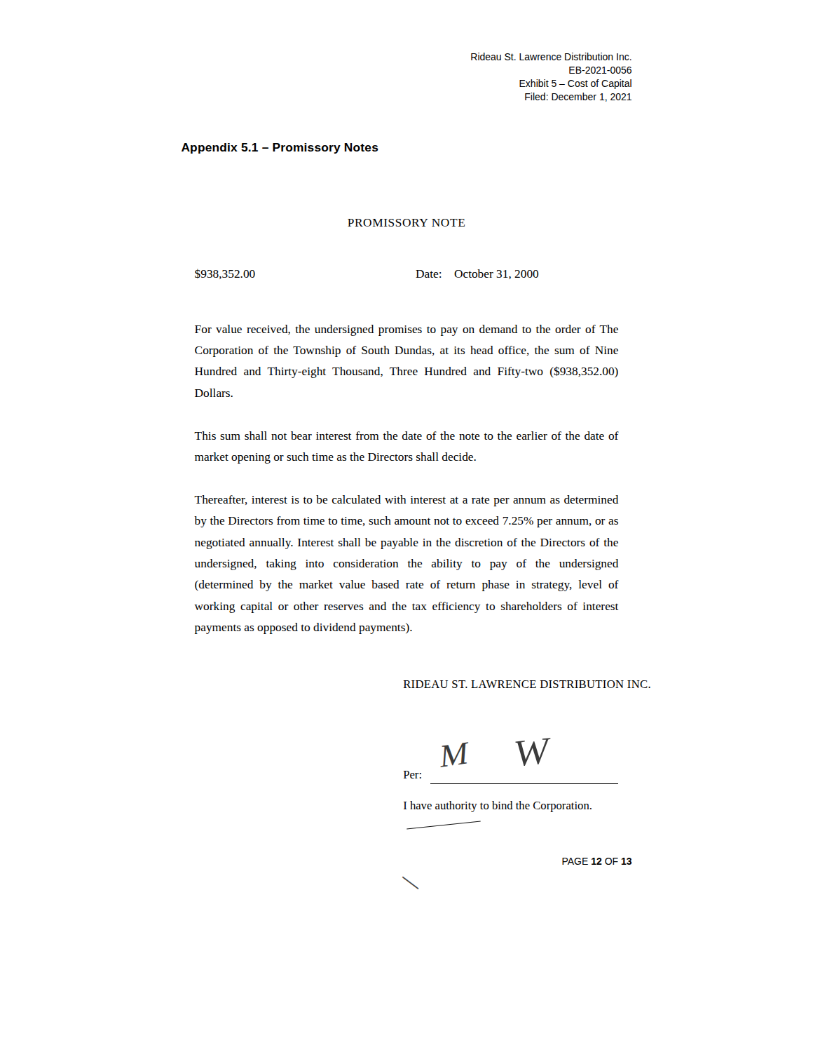Rideau St. Lawrence Distribution Inc.
EB-2021-0056
Exhibit 5 – Cost of Capital
Filed: December 1, 2021
Appendix 5.1 – Promissory Notes
PROMISSORY NOTE
$938,352.00
Date: October 31, 2000
For value received, the undersigned promises to pay on demand to the order of The Corporation of the Township of South Dundas, at its head office, the sum of Nine Hundred and Thirty-eight Thousand, Three Hundred and Fifty-two ($938,352.00) Dollars.
This sum shall not bear interest from the date of the note to the earlier of the date of market opening or such time as the Directors shall decide.
Thereafter, interest is to be calculated with interest at a rate per annum as determined by the Directors from time to time, such amount not to exceed 7.25% per annum, or as negotiated annually. Interest shall be payable in the discretion of the Directors of the undersigned, taking into consideration the ability to pay of the undersigned (determined by the market value based rate of return phase in strategy, level of working capital or other reserves and the tax efficiency to shareholders of interest payments as opposed to dividend payments).
RIDEAU ST. LAWRENCE DISTRIBUTION INC.
Per:
M W
I have authority to bind the Corporation. /
PAGE 12 OF 13